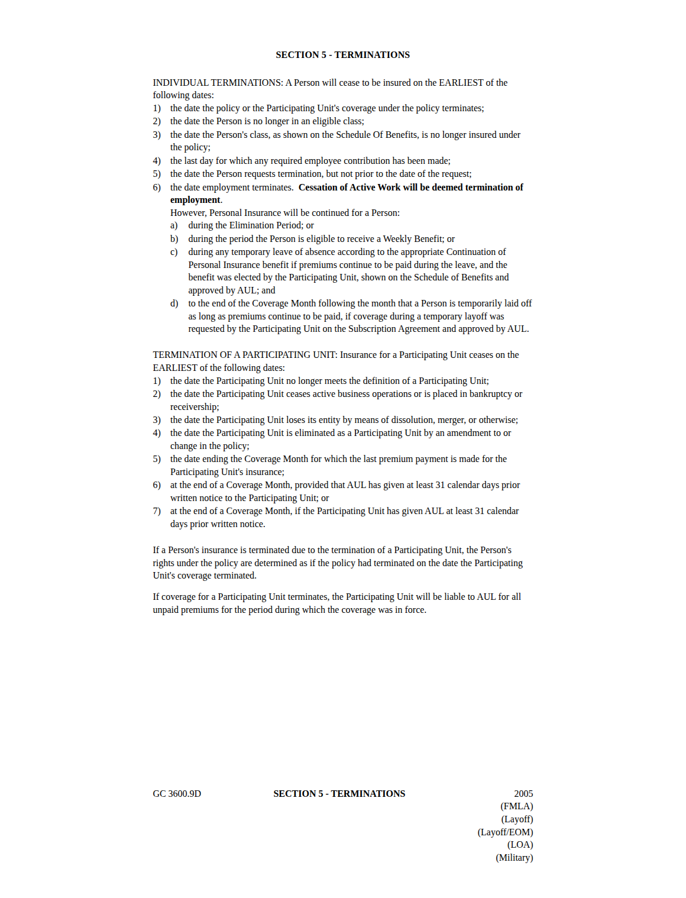SECTION 5 - TERMINATIONS
INDIVIDUAL TERMINATIONS: A Person will cease to be insured on the EARLIEST of the following dates:
1) the date the policy or the Participating Unit's coverage under the policy terminates;
2) the date the Person is no longer in an eligible class;
3) the date the Person's class, as shown on the Schedule Of Benefits, is no longer insured under the policy;
4) the last day for which any required employee contribution has been made;
5) the date the Person requests termination, but not prior to the date of the request;
6) the date employment terminates. Cessation of Active Work will be deemed termination of employment. However, Personal Insurance will be continued for a Person:
a) during the Elimination Period; or
b) during the period the Person is eligible to receive a Weekly Benefit; or
c) during any temporary leave of absence according to the appropriate Continuation of Personal Insurance benefit if premiums continue to be paid during the leave, and the benefit was elected by the Participating Unit, shown on the Schedule of Benefits and approved by AUL; and
d) to the end of the Coverage Month following the month that a Person is temporarily laid off as long as premiums continue to be paid, if coverage during a temporary layoff was requested by the Participating Unit on the Subscription Agreement and approved by AUL.
TERMINATION OF A PARTICIPATING UNIT: Insurance for a Participating Unit ceases on the EARLIEST of the following dates:
1) the date the Participating Unit no longer meets the definition of a Participating Unit;
2) the date the Participating Unit ceases active business operations or is placed in bankruptcy or receivership;
3) the date the Participating Unit loses its entity by means of dissolution, merger, or otherwise;
4) the date the Participating Unit is eliminated as a Participating Unit by an amendment to or change in the policy;
5) the date ending the Coverage Month for which the last premium payment is made for the Participating Unit's insurance;
6) at the end of a Coverage Month, provided that AUL has given at least 31 calendar days prior written notice to the Participating Unit; or
7) at the end of a Coverage Month, if the Participating Unit has given AUL at least 31 calendar days prior written notice.
If a Person's insurance is terminated due to the termination of a Participating Unit, the Person's rights under the policy are determined as if the policy had terminated on the date the Participating Unit's coverage terminated.
If coverage for a Participating Unit terminates, the Participating Unit will be liable to AUL for all unpaid premiums for the period during which the coverage was in force.
GC 3600.9D
SECTION 5 - TERMINATIONS
2005
(FMLA)
(Layoff)
(Layoff/EOM)
(LOA)
(Military)